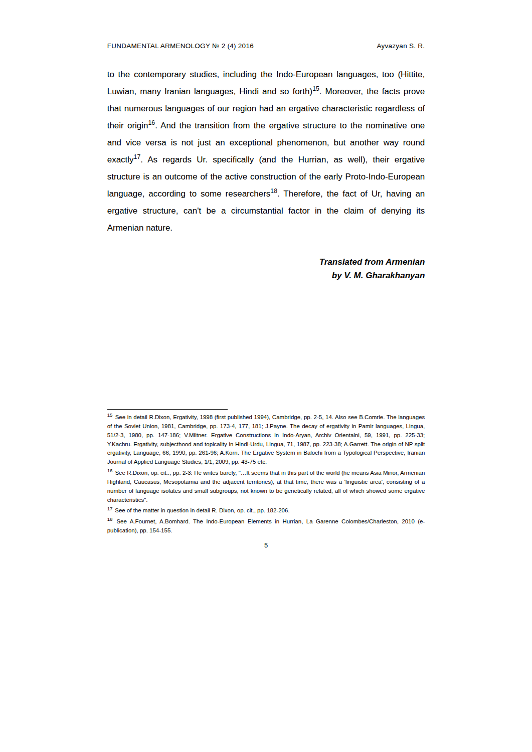FUNDAMENTAL ARMENOLOGY № 2 (4) 2016 Ayvazyan S. R.
to the contemporary studies, including the Indo-European languages, too (Hittite, Luwian, many Iranian languages, Hindi and so forth)15. Moreover, the facts prove that numerous languages of our region had an ergative characteristic regardless of their origin16. And the transition from the ergative structure to the nominative one and vice versa is not just an exceptional phenomenon, but another way round exactly17. As regards Ur. specifically (and the Hurrian, as well), their ergative structure is an outcome of the active construction of the early Proto-Indo-European language, according to some researchers18. Therefore, the fact of Ur, having an ergative structure, can't be a circumstantial factor in the claim of denying its Armenian nature.
Translated from Armenian
by V. M. Gharakhanyan
15 See in detail R.Dixon, Ergativity, 1998 (first published 1994), Cambridge, pp. 2-5, 14. Also see B.Comrie. The languages of the Soviet Union, 1981, Cambridge, pp. 173-4, 177, 181; J.Payne. The decay of ergativity in Pamir languages, Lingua, 51/2-3, 1980, pp. 147-186; V.Miltner. Ergative Constructions in Indo-Aryan, Archiv Orientalni, 59, 1991, pp. 225-33; Y.Kachru. Ergativity, subjecthood and topicality in Hindi-Urdu, Lingua, 71, 1987, pp. 223-38; A.Garrett. The origin of NP split ergativity, Language, 66, 1990, pp. 261-96; A.Korn. The Ergative System in Balochi from a Typological Perspective, Iranian Journal of Applied Language Studies, 1/1, 2009, pp. 43-75 etc.
16 See R.Dixon, op. cit.., pp. 2-3: He writes barely, "…It seems that in this part of the world (he means Asia Minor, Armenian Highland, Caucasus, Mesopotamia and the adjacent territories), at that time, there was a 'linguistic area', consisting of a number of language isolates and small subgroups, not known to be genetically related, all of which showed some ergative characteristics".
17 See of the matter in question in detail R. Dixon, op. cit., pp. 182-206.
18 See A.Fournet, A.Bomhard. The Indo-European Elements in Hurrian, La Garenne Colombes/Charleston, 2010 (e-publication), pp. 154-155.
5